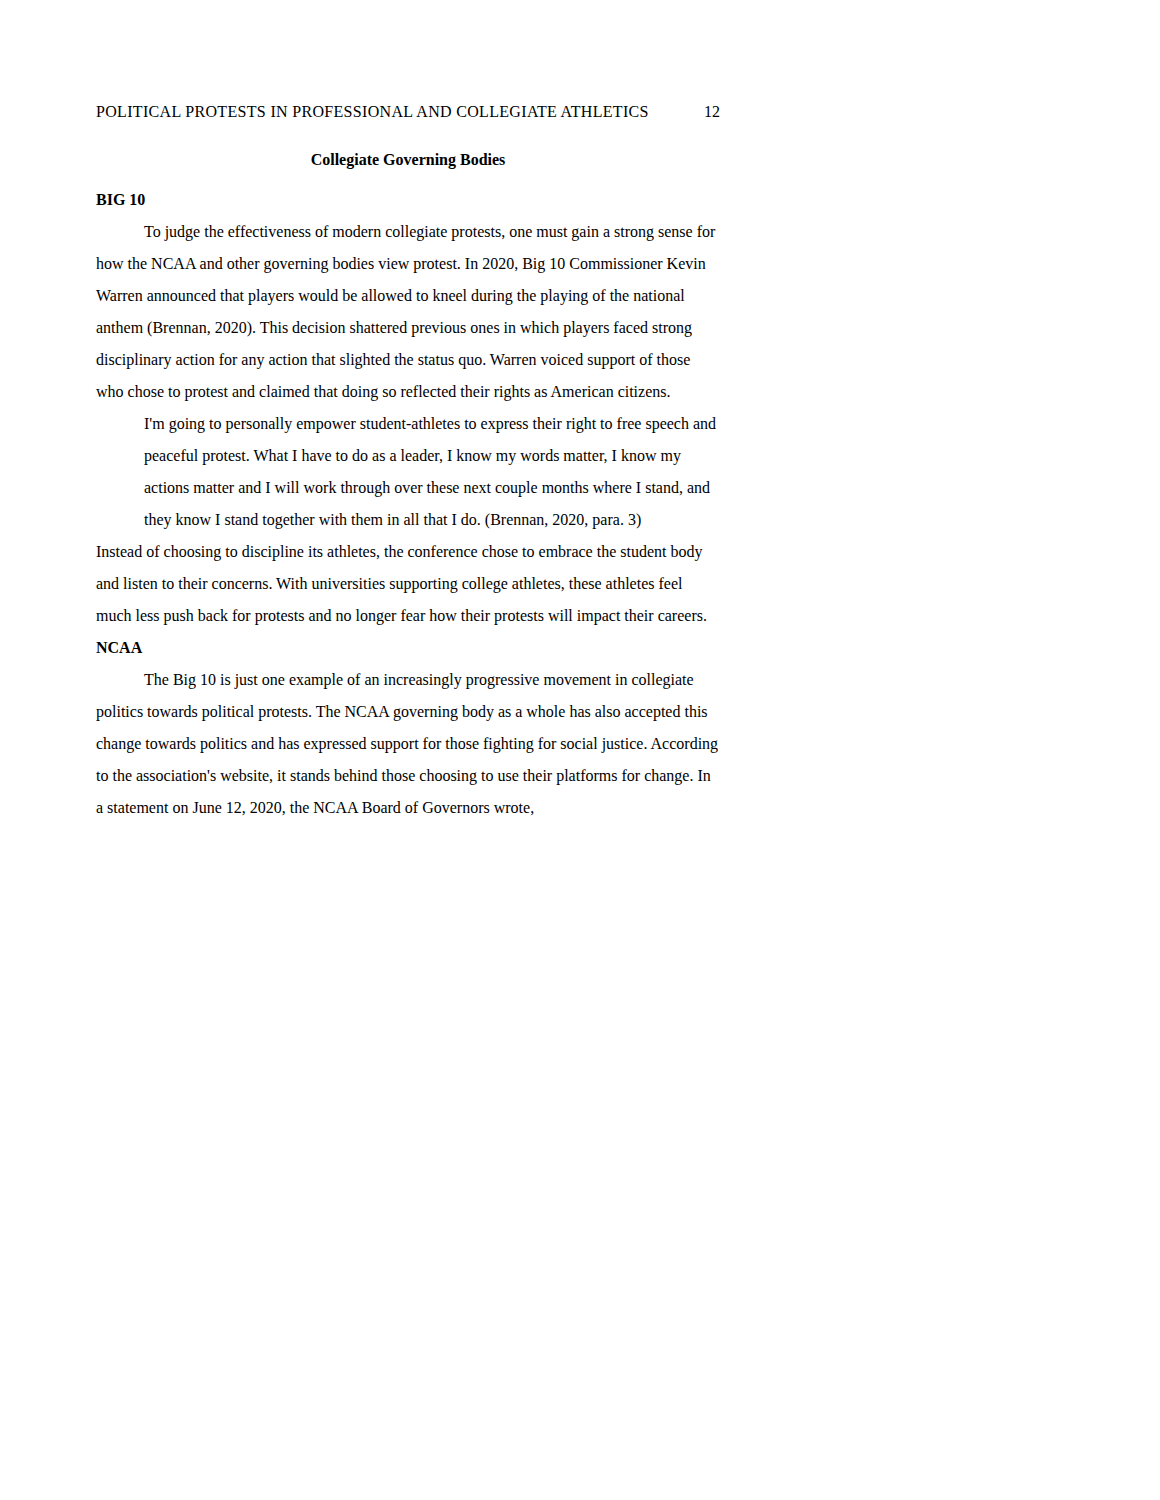Political Protests in Professional and Collegiate Athletics 12
Collegiate Governing Bodies
BIG 10
To judge the effectiveness of modern collegiate protests, one must gain a strong sense for how the NCAA and other governing bodies view protest. In 2020, Big 10 Commissioner Kevin Warren announced that players would be allowed to kneel during the playing of the national anthem (Brennan, 2020). This decision shattered previous ones in which players faced strong disciplinary action for any action that slighted the status quo. Warren voiced support of those who chose to protest and claimed that doing so reflected their rights as American citizens.
I'm going to personally empower student-athletes to express their right to free speech and peaceful protest. What I have to do as a leader, I know my words matter, I know my actions matter and I will work through over these next couple months where I stand, and they know I stand together with them in all that I do. (Brennan, 2020, para. 3)
Instead of choosing to discipline its athletes, the conference chose to embrace the student body and listen to their concerns. With universities supporting college athletes, these athletes feel much less push back for protests and no longer fear how their protests will impact their careers.
NCAA
The Big 10 is just one example of an increasingly progressive movement in collegiate politics towards political protests. The NCAA governing body as a whole has also accepted this change towards politics and has expressed support for those fighting for social justice. According to the association's website, it stands behind those choosing to use their platforms for change. In a statement on June 12, 2020, the NCAA Board of Governors wrote,